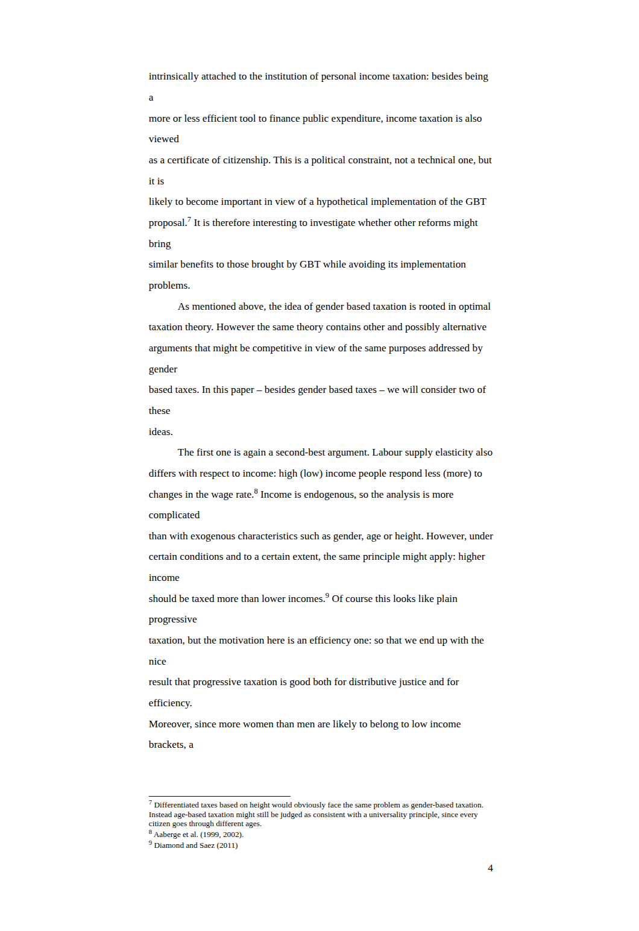intrinsically attached to the institution of personal income taxation: besides being a
more or less efficient tool to finance public expenditure, income taxation is also viewed
as a certificate of citizenship. This is a political constraint, not a technical one, but it is
likely to become important in view of a hypothetical implementation of the GBT
proposal.7 It is therefore interesting to investigate whether other reforms might bring
similar benefits to those brought by GBT while avoiding its implementation problems.
As mentioned above, the idea of gender based taxation is rooted in optimal
taxation theory. However the same theory contains other and possibly alternative
arguments that might be competitive in view of the same purposes addressed by gender
based taxes. In this paper – besides gender based taxes – we will consider two of these
ideas.
The first one is again a second-best argument. Labour supply elasticity also
differs with respect to income: high (low) income people respond less (more) to
changes in the wage rate.8 Income is endogenous, so the analysis is more complicated
than with exogenous characteristics such as gender, age or height. However, under
certain conditions and to a certain extent, the same principle might apply: higher income
should be taxed more than lower incomes.9 Of course this looks like plain progressive
taxation, but the motivation here is an efficiency one: so that we end up with the nice
result that progressive taxation is good both for distributive justice and for efficiency.
Moreover, since more women than men are likely to belong to low income brackets, a
7 Differentiated taxes based on height would obviously face the same problem as gender-based taxation. Instead age-based taxation might still be judged as consistent with a universality principle, since every citizen goes through different ages.
8 Aaberge et al. (1999, 2002).
9 Diamond and Saez (2011)
4